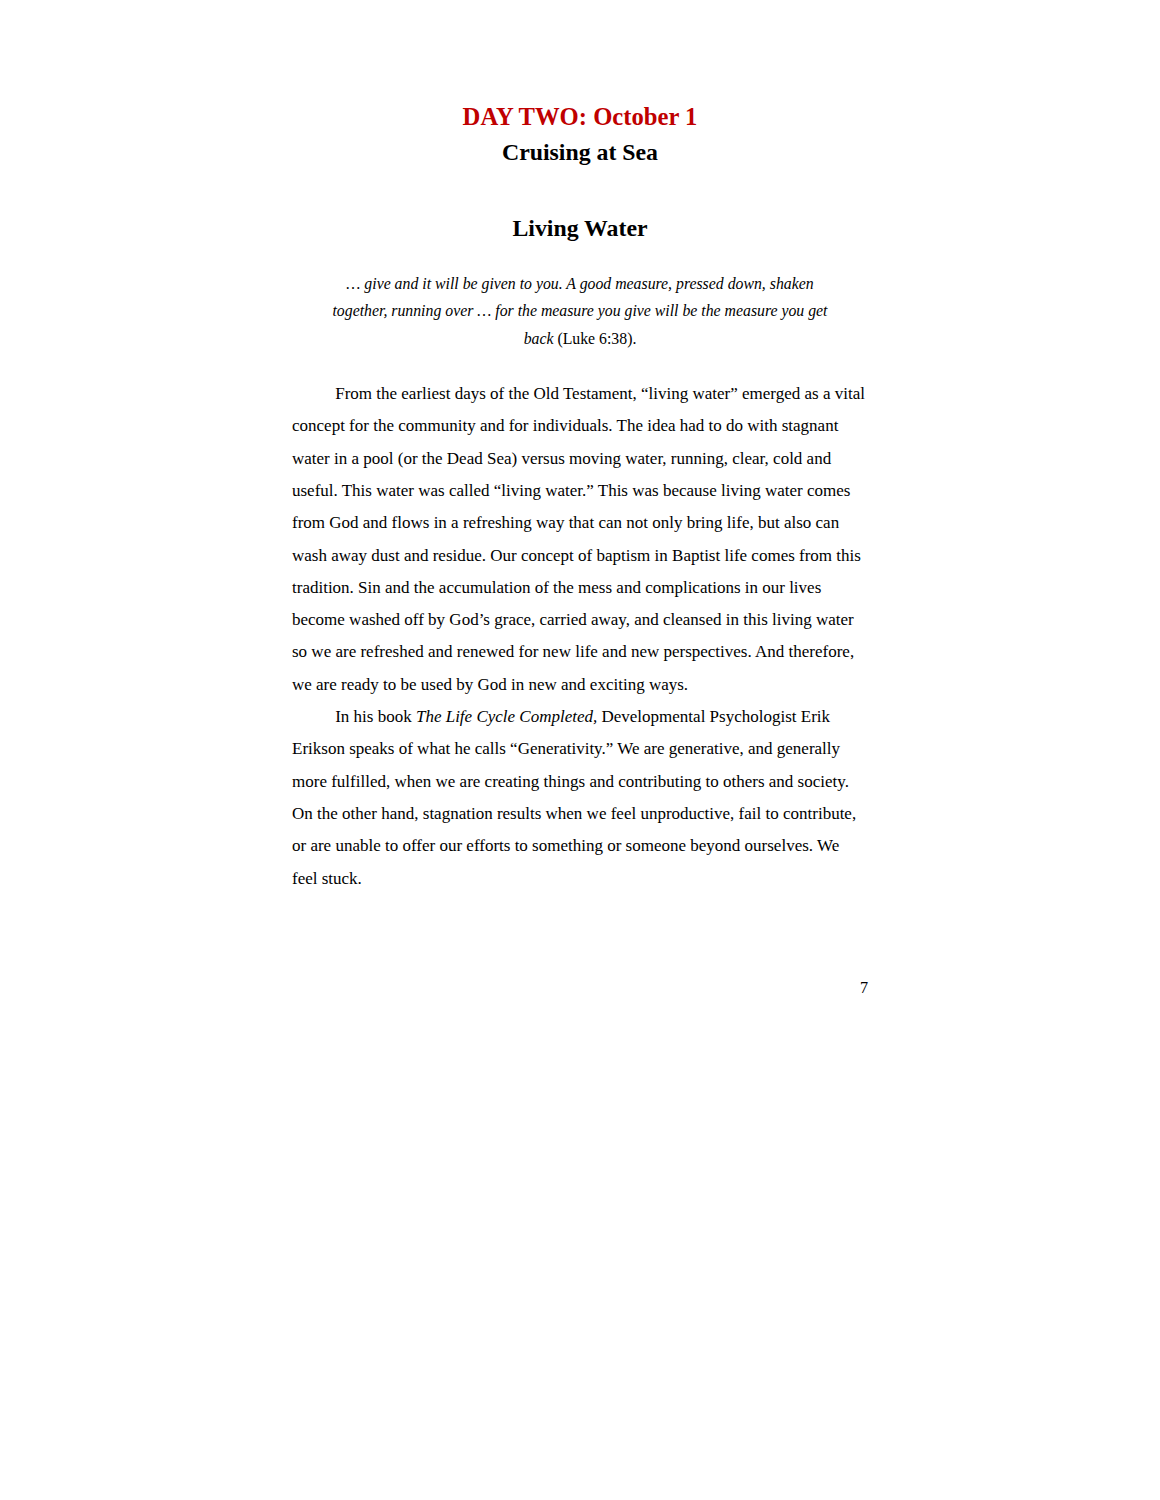DAY TWO: October 1
Cruising at Sea
Living Water
… give and it will be given to you. A good measure, pressed down, shaken together, running over … for the measure you give will be the measure you get back (Luke 6:38).
From the earliest days of the Old Testament, “living water” emerged as a vital concept for the community and for individuals. The idea had to do with stagnant water in a pool (or the Dead Sea) versus moving water, running, clear, cold and useful. This water was called “living water.” This was because living water comes from God and flows in a refreshing way that can not only bring life, but also can wash away dust and residue. Our concept of baptism in Baptist life comes from this tradition. Sin and the accumulation of the mess and complications in our lives become washed off by God’s grace, carried away, and cleansed in this living water so we are refreshed and renewed for new life and new perspectives. And therefore, we are ready to be used by God in new and exciting ways.
In his book The Life Cycle Completed, Developmental Psychologist Erik Erikson speaks of what he calls “Generativity.” We are generative, and generally more fulfilled, when we are creating things and contributing to others and society. On the other hand, stagnation results when we feel unproductive, fail to contribute, or are unable to offer our efforts to something or someone beyond ourselves. We feel stuck.
7